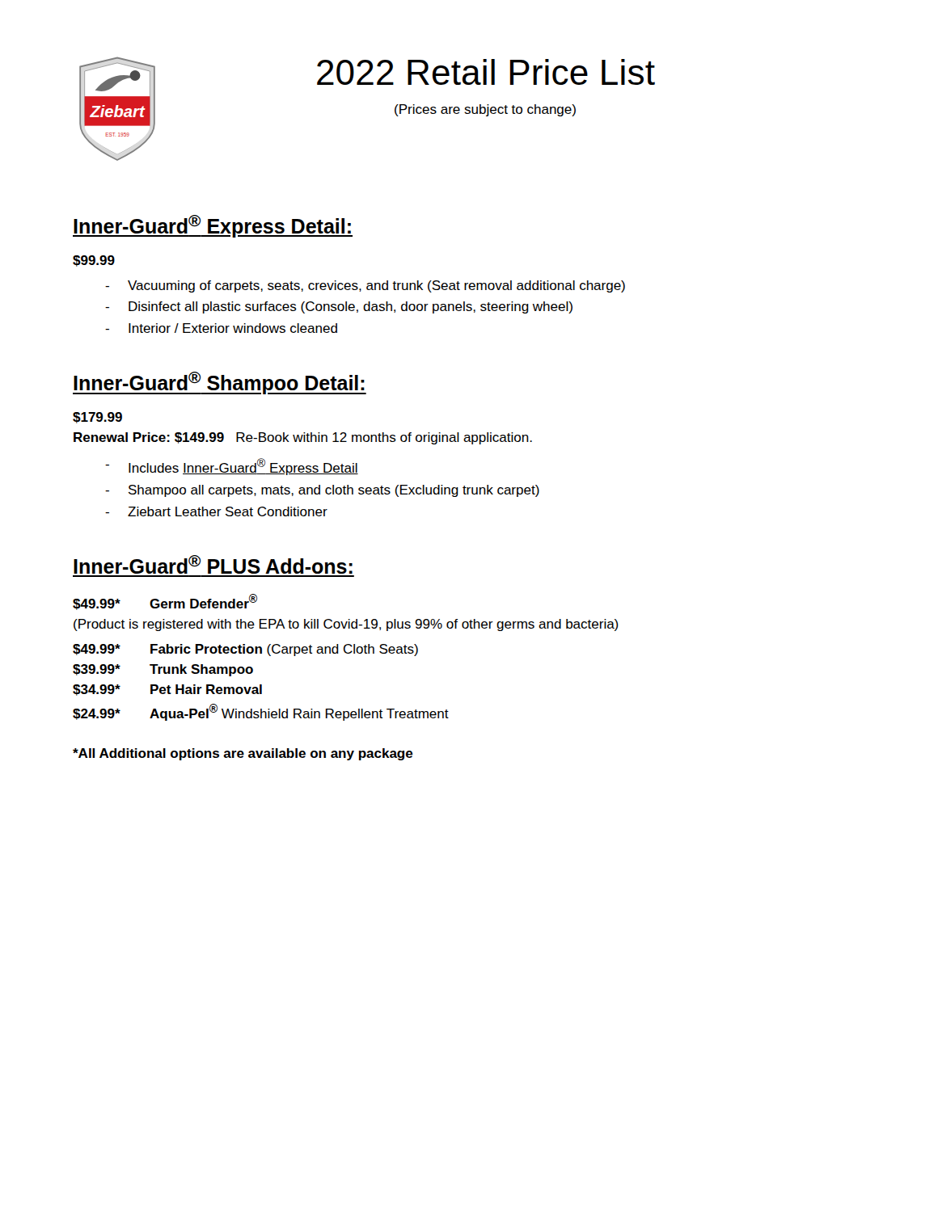Ziebart EST. 1959
2022 Retail Price List
(Prices are subject to change)
Inner-Guard® Express Detail:
$99.99
Vacuuming of carpets, seats, crevices, and trunk (Seat removal additional charge)
Disinfect all plastic surfaces (Console, dash, door panels, steering wheel)
Interior / Exterior windows cleaned
Inner-Guard® Shampoo Detail:
$179.99
Renewal Price: $149.99 Re-Book within 12 months of original application.
Includes Inner-Guard® Express Detail
Shampoo all carpets, mats, and cloth seats (Excluding trunk carpet)
Ziebart Leather Seat Conditioner
Inner-Guard® PLUS Add-ons:
$49.99*Germ Defender®
(Product is registered with the EPA to kill Covid-19, plus 99% of other germs and bacteria)
$49.99*Fabric Protection (Carpet and Cloth Seats)
$39.99*Trunk Shampoo
$34.99*Pet Hair Removal
$24.99*Aqua-Pel® Windshield Rain Repellent Treatment
*All Additional options are available on any package